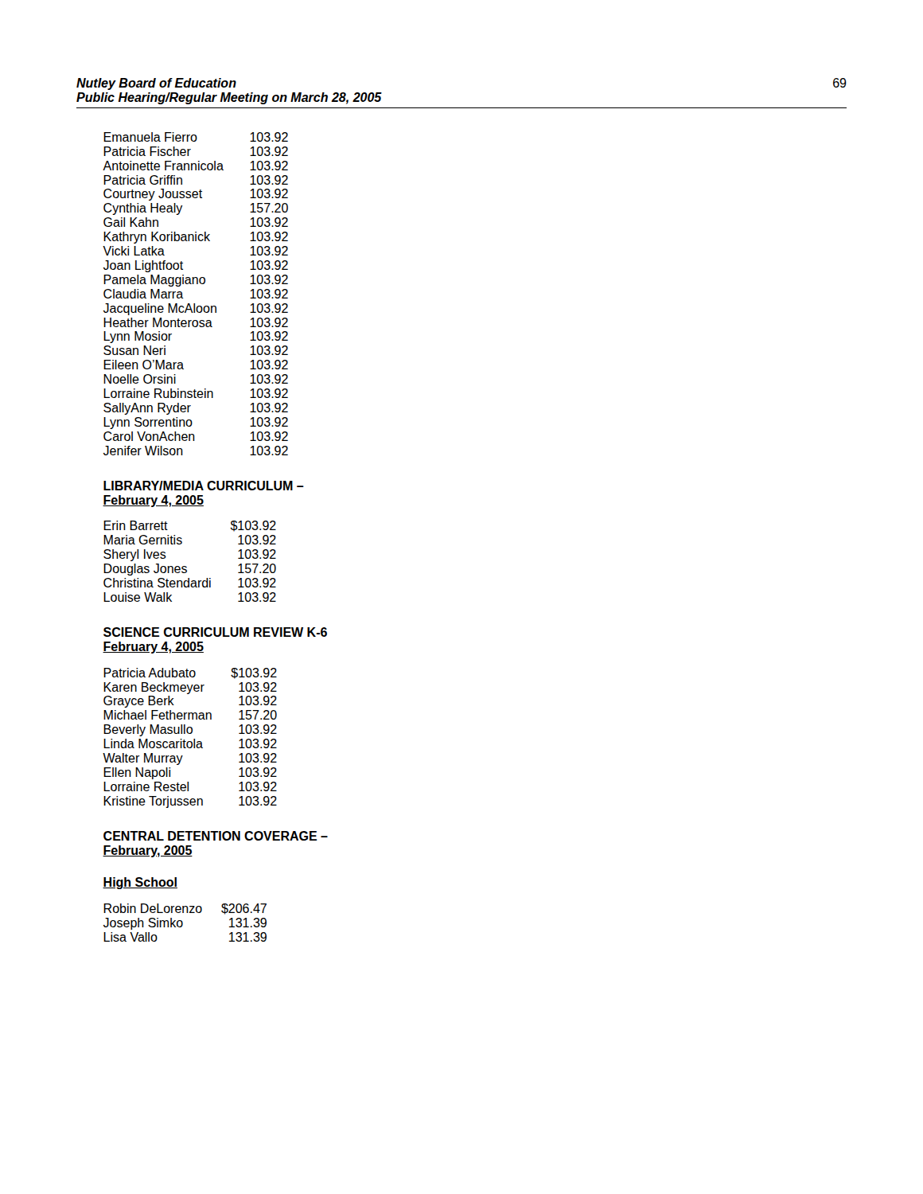Nutley Board of Education
Public Hearing/Regular Meeting on March 28, 2005
69
| Emanuela Fierro | 103.92 |
| Patricia Fischer | 103.92 |
| Antoinette Frannicola | 103.92 |
| Patricia Griffin | 103.92 |
| Courtney Jousset | 103.92 |
| Cynthia Healy | 157.20 |
| Gail Kahn | 103.92 |
| Kathryn Koribanick | 103.92 |
| Vicki Latka | 103.92 |
| Joan Lightfoot | 103.92 |
| Pamela Maggiano | 103.92 |
| Claudia Marra | 103.92 |
| Jacqueline McAloon | 103.92 |
| Heather Monterosa | 103.92 |
| Lynn Mosior | 103.92 |
| Susan Neri | 103.92 |
| Eileen O’Mara | 103.92 |
| Noelle Orsini | 103.92 |
| Lorraine Rubinstein | 103.92 |
| SallyAnn Ryder | 103.92 |
| Lynn Sorrentino | 103.92 |
| Carol VonAchen | 103.92 |
| Jenifer Wilson | 103.92 |
LIBRARY/MEDIA CURRICULUM –
February 4, 2005
| Erin Barrett | $103.92 |
| Maria Gernitis | 103.92 |
| Sheryl Ives | 103.92 |
| Douglas Jones | 157.20 |
| Christina Stendardi | 103.92 |
| Louise Walk | 103.92 |
SCIENCE CURRICULUM REVIEW K-6
February 4, 2005
| Patricia Adubato | $103.92 |
| Karen Beckmeyer | 103.92 |
| Grayce Berk | 103.92 |
| Michael Fetherman | 157.20 |
| Beverly Masullo | 103.92 |
| Linda Moscaritola | 103.92 |
| Walter Murray | 103.92 |
| Ellen Napoli | 103.92 |
| Lorraine Restel | 103.92 |
| Kristine Torjussen | 103.92 |
CENTRAL DETENTION COVERAGE –
February, 2005
High School
| Robin DeLorenzo | $206.47 |
| Joseph Simko | 131.39 |
| Lisa Vallo | 131.39 |